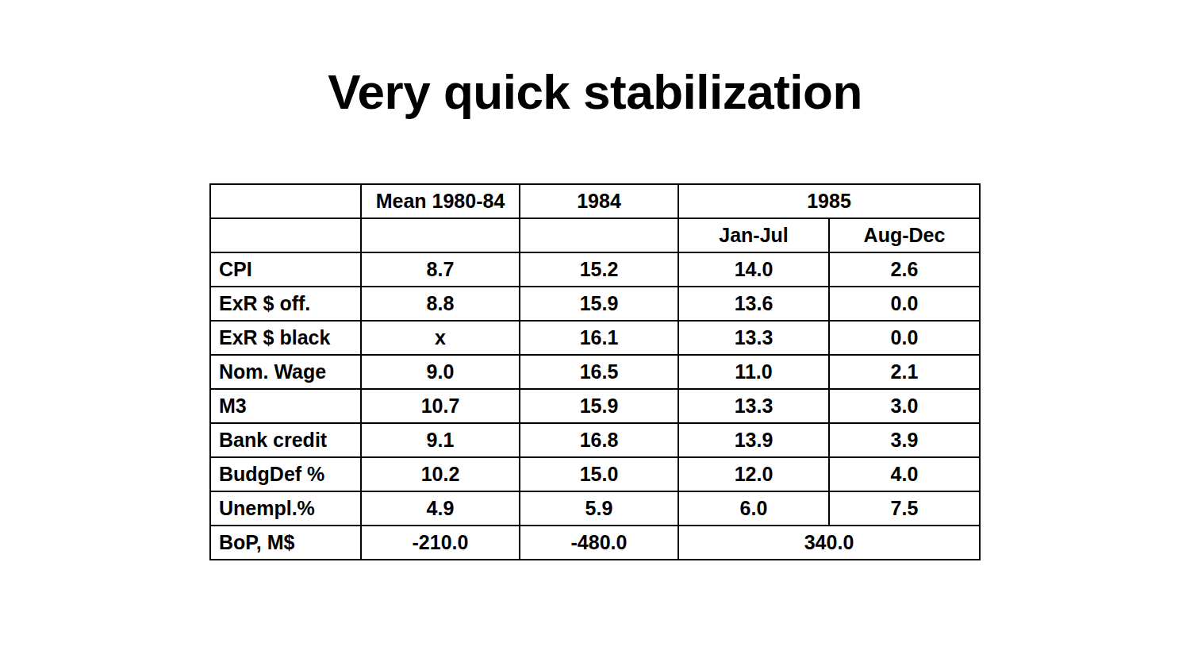Very quick stabilization
| | Mean 1980-84 | 1984 | 1985 |
| --- | --- | --- | --- |
| | | | Jan-Jul | Aug-Dec |
| CPI | 8.7 | 15.2 | 14.0 | 2.6 |
| ExR $ off. | 8.8 | 15.9 | 13.6 | 0.0 |
| ExR $ black | x | 16.1 | 13.3 | 0.0 |
| Nom. Wage | 9.0 | 16.5 | 11.0 | 2.1 |
| M3 | 10.7 | 15.9 | 13.3 | 3.0 |
| Bank credit | 9.1 | 16.8 | 13.9 | 3.9 |
| BudgDef % | 10.2 | 15.0 | 12.0 | 4.0 |
| Unempl.% | 4.9 | 5.9 | 6.0 | 7.5 |
| BoP, M$ | -210.0 | -480.0 | 340.0 |